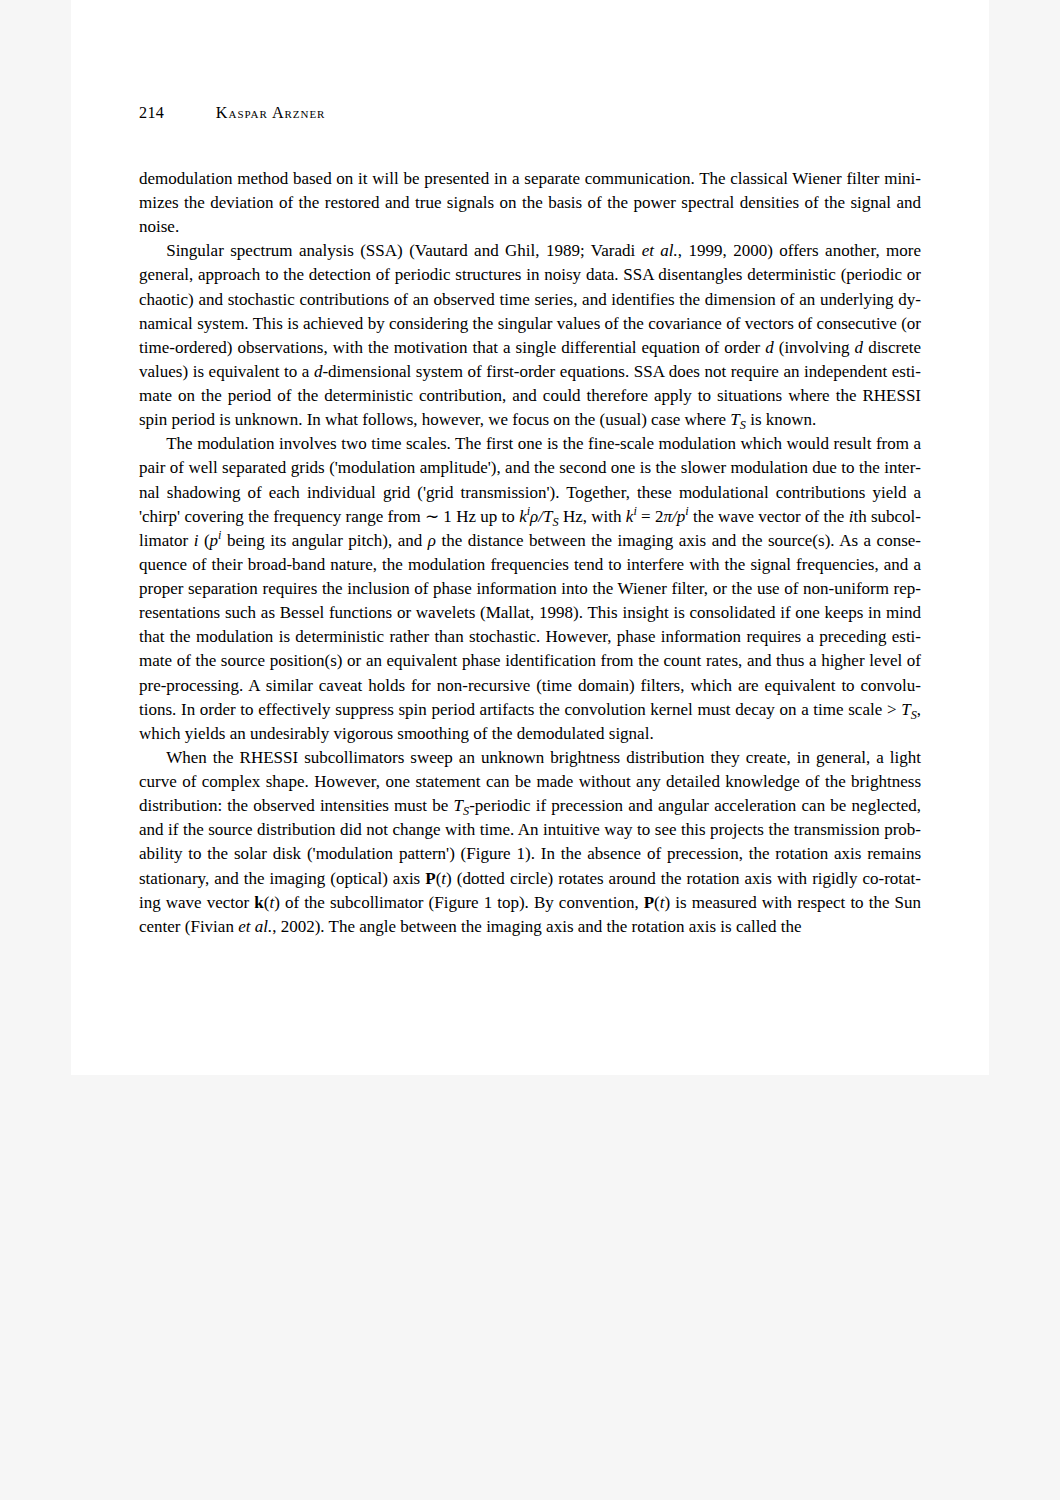214 Kaspar Arzner
demodulation method based on it will be presented in a separate communication. The classical Wiener filter minimizes the deviation of the restored and true signals on the basis of the power spectral densities of the signal and noise.
Singular spectrum analysis (SSA) (Vautard and Ghil, 1989; Varadi et al., 1999, 2000) offers another, more general, approach to the detection of periodic structures in noisy data. SSA disentangles deterministic (periodic or chaotic) and stochastic contributions of an observed time series, and identifies the dimension of an underlying dynamical system. This is achieved by considering the singular values of the covariance of vectors of consecutive (or time-ordered) observations, with the motivation that a single differential equation of order d (involving d discrete values) is equivalent to a d-dimensional system of first-order equations. SSA does not require an independent estimate on the period of the deterministic contribution, and could therefore apply to situations where the RHESSI spin period is unknown. In what follows, however, we focus on the (usual) case where TS is known.
The modulation involves two time scales. The first one is the fine-scale modulation which would result from a pair of well separated grids ('modulation amplitude'), and the second one is the slower modulation due to the internal shadowing of each individual grid ('grid transmission'). Together, these modulational contributions yield a 'chirp' covering the frequency range from ∼ 1 Hz up to kiρ/TS Hz, with ki = 2π/pi the wave vector of the ith subcollimator i (pi being its angular pitch), and ρ the distance between the imaging axis and the source(s). As a consequence of their broad-band nature, the modulation frequencies tend to interfere with the signal frequencies, and a proper separation requires the inclusion of phase information into the Wiener filter, or the use of non-uniform representations such as Bessel functions or wavelets (Mallat, 1998). This insight is consolidated if one keeps in mind that the modulation is deterministic rather than stochastic. However, phase information requires a preceding estimate of the source position(s) or an equivalent phase identification from the count rates, and thus a higher level of pre-processing. A similar caveat holds for non-recursive (time domain) filters, which are equivalent to convolutions. In order to effectively suppress spin period artifacts the convolution kernel must decay on a time scale > TS, which yields an undesirably vigorous smoothing of the demodulated signal.
When the RHESSI subcollimators sweep an unknown brightness distribution they create, in general, a light curve of complex shape. However, one statement can be made without any detailed knowledge of the brightness distribution: the observed intensities must be TS-periodic if precession and angular acceleration can be neglected, and if the source distribution did not change with time. An intuitive way to see this projects the transmission probability to the solar disk ('modulation pattern') (Figure 1). In the absence of precession, the rotation axis remains stationary, and the imaging (optical) axis P(t) (dotted circle) rotates around the rotation axis with rigidly co-rotating wave vector k(t) of the subcollimator (Figure 1 top). By convention, P(t) is measured with respect to the Sun center (Fivian et al., 2002). The angle between the imaging axis and the rotation axis is called the